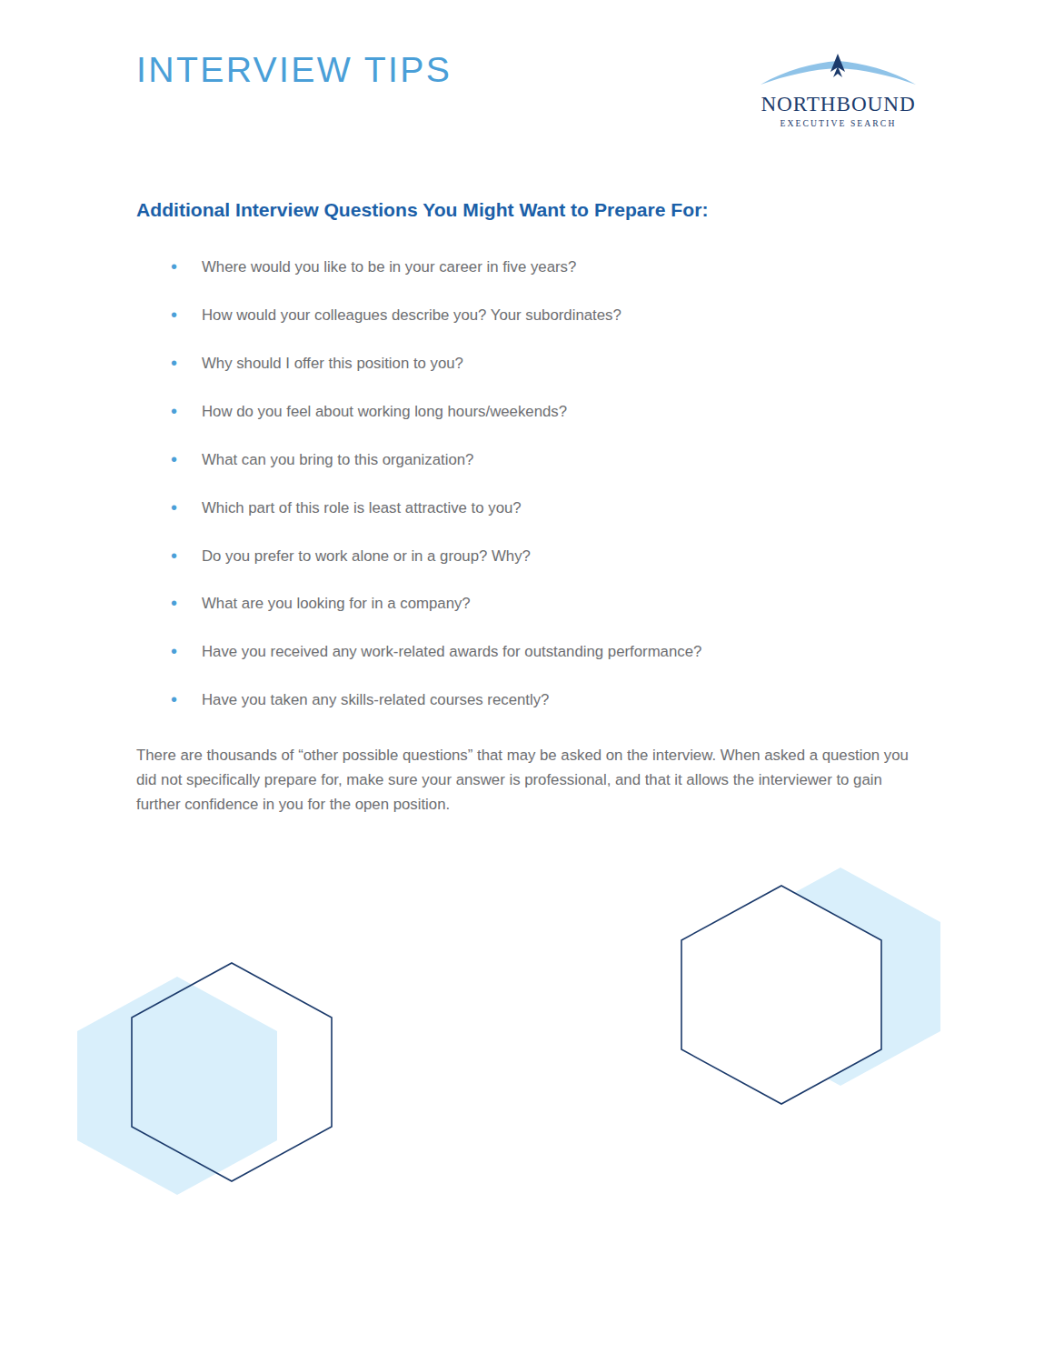Interview Tips
NORTHBOUND
EXECUTIVE SEARCH
Additional Interview Questions You Might Want to Prepare For:
Where would you like to be in your career in five years?
How would your colleagues describe you? Your subordinates?
Why should I offer this position to you?
How do you feel about working long hours/weekends?
What can you bring to this organization?
Which part of this role is least attractive to you?
Do you prefer to work alone or in a group? Why?
What are you looking for in a company?
Have you received any work-related awards for outstanding performance?
Have you taken any skills-related courses recently?
There are thousands of “other possible questions” that may be asked on the interview. When asked a question you did not specifically prepare for, make sure your answer is professional, and that it allows the interviewer to gain further confidence in you for the open position.